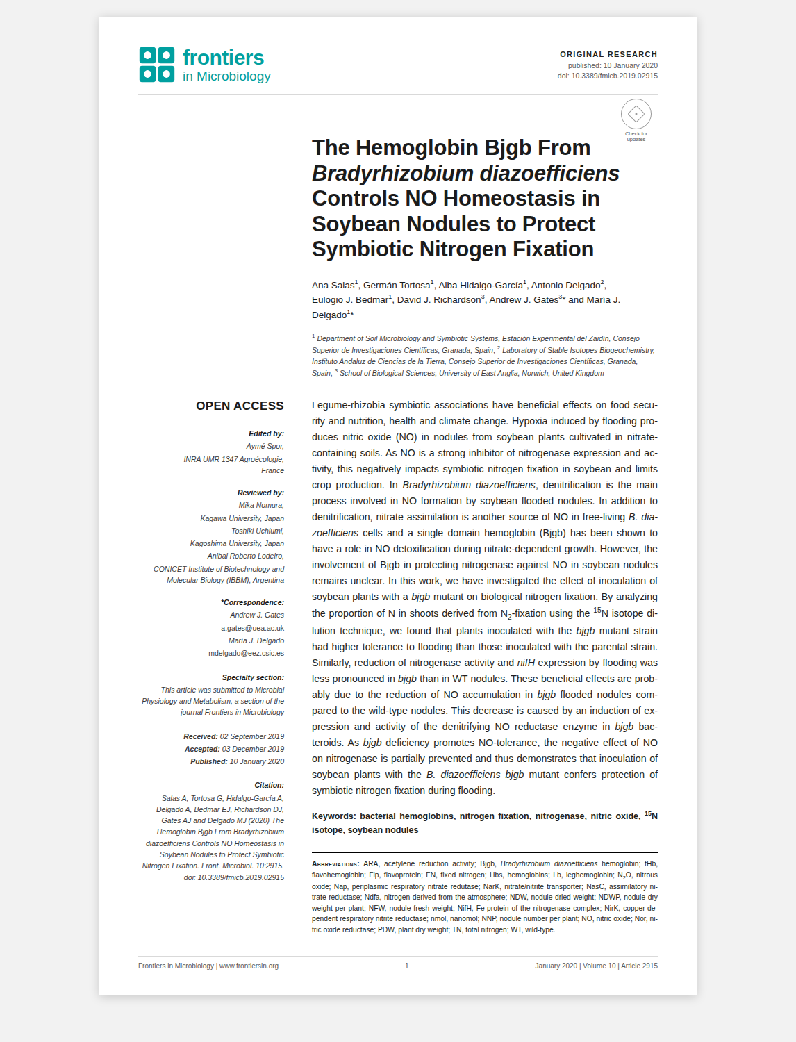frontiers in Microbiology
ORIGINAL RESEARCH
published: 10 January 2020
doi: 10.3389/fmicb.2019.02915
Check for
updates
The Hemoglobin Bjgb From Bradyrhizobium diazoefficiens Controls NO Homeostasis in Soybean Nodules to Protect Symbiotic Nitrogen Fixation
Ana Salas1, Germán Tortosa1, Alba Hidalgo-García1, Antonio Delgado2,
Eulogio J. Bedmar1, David J. Richardson3, Andrew J. Gates3* and María J. Delgado1*
1 Department of Soil Microbiology and Symbiotic Systems, Estación Experimental del Zaidín, Consejo Superior de Investigaciones Científicas, Granada, Spain, 2 Laboratory of Stable Isotopes Biogeochemistry, Instituto Andaluz de Ciencias de la Tierra, Consejo Superior de Investigaciones Científicas, Granada, Spain, 3 School of Biological Sciences, University of East Anglia, Norwich, United Kingdom
OPEN ACCESS
Edited by:
Aymé Spor,
INRA UMR 1347 Agroécologie,
France
Reviewed by:
Mika Nomura,
Kagawa University, Japan
Toshiki Uchiumi,
Kagoshima University, Japan
Anibal Roberto Lodeiro,
CONICET Institute of Biotechnology and Molecular Biology (IBBM), Argentina
*Correspondence:
Andrew J. Gates
a.gates@uea.ac.uk
María J. Delgado
mdelgado@eez.csic.es
Specialty section:
This article was submitted to Microbial Physiology and Metabolism, a section of the journal Frontiers in Microbiology
Received: 02 September 2019
Accepted: 03 December 2019
Published: 10 January 2020
Citation:
Salas A, Tortosa G, Hidalgo-García A, Delgado A, Bedmar EJ, Richardson DJ, Gates AJ and Delgado MJ (2020) The Hemoglobin Bjgb From Bradyrhizobium diazoefficiens Controls NO Homeostasis in Soybean Nodules to Protect Symbiotic Nitrogen Fixation. Front. Microbiol. 10:2915. doi: 10.3389/fmicb.2019.02915
Legume-rhizobia symbiotic associations have beneficial effects on food security and nutrition, health and climate change. Hypoxia induced by flooding produces nitric oxide (NO) in nodules from soybean plants cultivated in nitrate-containing soils. As NO is a strong inhibitor of nitrogenase expression and activity, this negatively impacts symbiotic nitrogen fixation in soybean and limits crop production. In Bradyrhizobium diazoefficiens, denitrification is the main process involved in NO formation by soybean flooded nodules. In addition to denitrification, nitrate assimilation is another source of NO in free-living B. diazoefficiens cells and a single domain hemoglobin (Bjgb) has been shown to have a role in NO detoxification during nitrate-dependent growth. However, the involvement of Bjgb in protecting nitrogenase against NO in soybean nodules remains unclear. In this work, we have investigated the effect of inoculation of soybean plants with a bjgb mutant on biological nitrogen fixation. By analyzing the proportion of N in shoots derived from N2-fixation using the 15N isotope dilution technique, we found that plants inoculated with the bjgb mutant strain had higher tolerance to flooding than those inoculated with the parental strain. Similarly, reduction of nitrogenase activity and nifH expression by flooding was less pronounced in bjgb than in WT nodules. These beneficial effects are probably due to the reduction of NO accumulation in bjgb flooded nodules compared to the wild-type nodules. This decrease is caused by an induction of expression and activity of the denitrifying NO reductase enzyme in bjgb bacteroids. As bjgb deficiency promotes NO-tolerance, the negative effect of NO on nitrogenase is partially prevented and thus demonstrates that inoculation of soybean plants with the B. diazoefficiens bjgb mutant confers protection of symbiotic nitrogen fixation during flooding.
Keywords: bacterial hemoglobins, nitrogen fixation, nitrogenase, nitric oxide, 15N isotope, soybean nodules
Abbreviations: ARA, acetylene reduction activity; Bjgb, Bradyrhizobium diazoefficiens hemoglobin; fHb, flavohemoglobin; Flp, flavoprotein; FN, fixed nitrogen; Hbs, hemoglobins; Lb, leghemoglobin; N2O, nitrous oxide; Nap, periplasmic respiratory nitrate redutase; NarK, nitrate/nitrite transporter; NasC, assimilatory nitrate reductase; Ndfa, nitrogen derived from the atmosphere; NDW, nodule dried weight; NDWP, nodule dry weight per plant; NFW, nodule fresh weight; NifH, Fe-protein of the nitrogenase complex; NirK, copper-dependent respiratory nitrite reductase; nmol, nanomol; NNP, nodule number per plant; NO, nitric oxide; Nor, nitric oxide reductase; PDW, plant dry weight; TN, total nitrogen; WT, wild-type.
Frontiers in Microbiology | www.frontiersin.org
1
January 2020 | Volume 10 | Article 2915